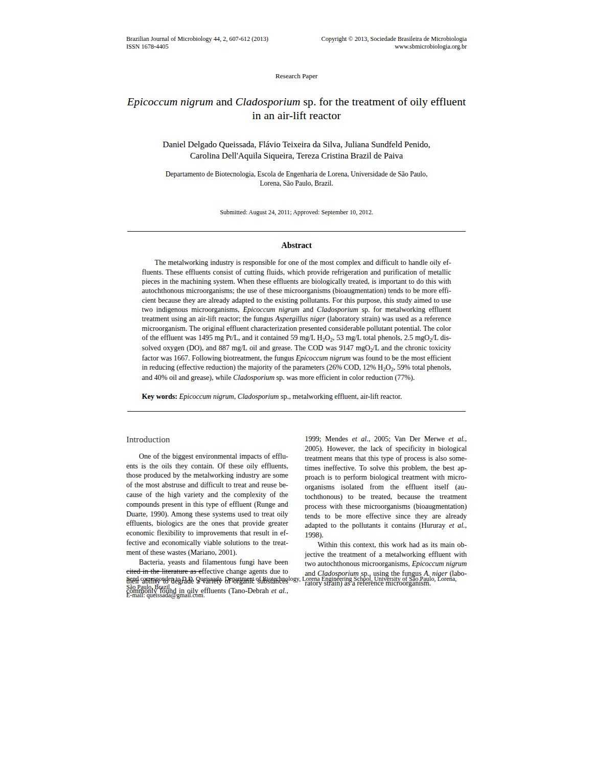| Brazilian Journal of Microbiology 44, 2, 607-612 (2013) | Copyright © 2013, Sociedade Brasileira de Microbiologia |
| ISSN 1678-4405 | www.sbmicrobiologia.org.br |
Research Paper
Epicoccum nigrum and Cladosporium sp. for the treatment of oily effluent
in an air-lift reactor
Daniel Delgado Queissada, Flávio Teixeira da Silva, Juliana Sundfeld Penido,
Carolina Dell'Aquila Siqueira, Tereza Cristina Brazil de Paiva
Departamento de Biotecnologia, Escola de Engenharia de Lorena, Universidade de São Paulo,
Lorena, São Paulo, Brazil.
Submitted: August 24, 2011; Approved: September 10, 2012.
Abstract
The metalworking industry is responsible for one of the most complex and difficult to handle oily effluents. These effluents consist of cutting fluids, which provide refrigeration and purification of metallic pieces in the machining system. When these effluents are biologically treated, is important to do this with autochthonous microorganisms; the use of these microorganisms (bioaugmentation) tends to be more efficient because they are already adapted to the existing pollutants. For this purpose, this study aimed to use two indigenous microorganisms, Epicoccum nigrum and Cladosporium sp. for metalworking effluent treatment using an air-lift reactor; the fungus Aspergillus niger (laboratory strain) was used as a reference microorganism. The original effluent characterization presented considerable pollutant potential. The color of the effluent was 1495 mg Pt/L, and it contained 59 mg/L H2O2, 53 mg/L total phenols, 2.5 mgO2/L dissolved oxygen (DO), and 887 mg/L oil and grease. The COD was 9147 mgO2/L and the chronic toxicity factor was 1667. Following biotreatment, the fungus Epicoccum nigrum was found to be the most efficient in reducing (effective reduction) the majority of the parameters (26% COD, 12% H2O2, 59% total phenols, and 40% oil and grease), while Cladosporium sp. was more efficient in color reduction (77%).
Key words: Epicoccum nigrum, Cladosporium sp., metalworking effluent, air-lift reactor.
Introduction
One of the biggest environmental impacts of effluents is the oils they contain. Of these oily effluents, those produced by the metalworking industry are some of the most abstruse and difficult to treat and reuse because of the high variety and the complexity of the compounds present in this type of effluent (Runge and Duarte, 1990). Among these systems used to treat oily effluents, biologics are the ones that provide greater economic flexibility to improvements that result in effective and economically viable solutions to the treatment of these wastes (Mariano, 2001).
Bacteria, yeasts and filamentous fungi have been cited in the literature as effective change agents due to their ability to degrade a variety of organic substances commonly found in oily effluents (Tano-Debrah et al., 1999; Mendes et al., 2005; Van Der Merwe et al., 2005). However, the lack of specificity in biological treatment means that this type of process is also sometimes ineffective. To solve this problem, the best approach is to perform biological treatment with microorganisms isolated from the effluent itself (autochthonous) to be treated, because the treatment process with these microorganisms (bioaugmentation) tends to be more effective since they are already adapted to the pollutants it contains (Hururay et al., 1998).
Within this context, this work had as its main objective the treatment of a metalworking effluent with two autochthonous microorganisms, Epicoccum nigrum and Cladosporium sp., using the fungus A. niger (laboratory strain) as a reference microorganism.
Send corresponden to D.D. Queissada. Department of Biotechnology, Lorena Engineering School, University of São Paulo, Lorena, São Paulo, Brazil.
E-mail: queissada@gmail.com.